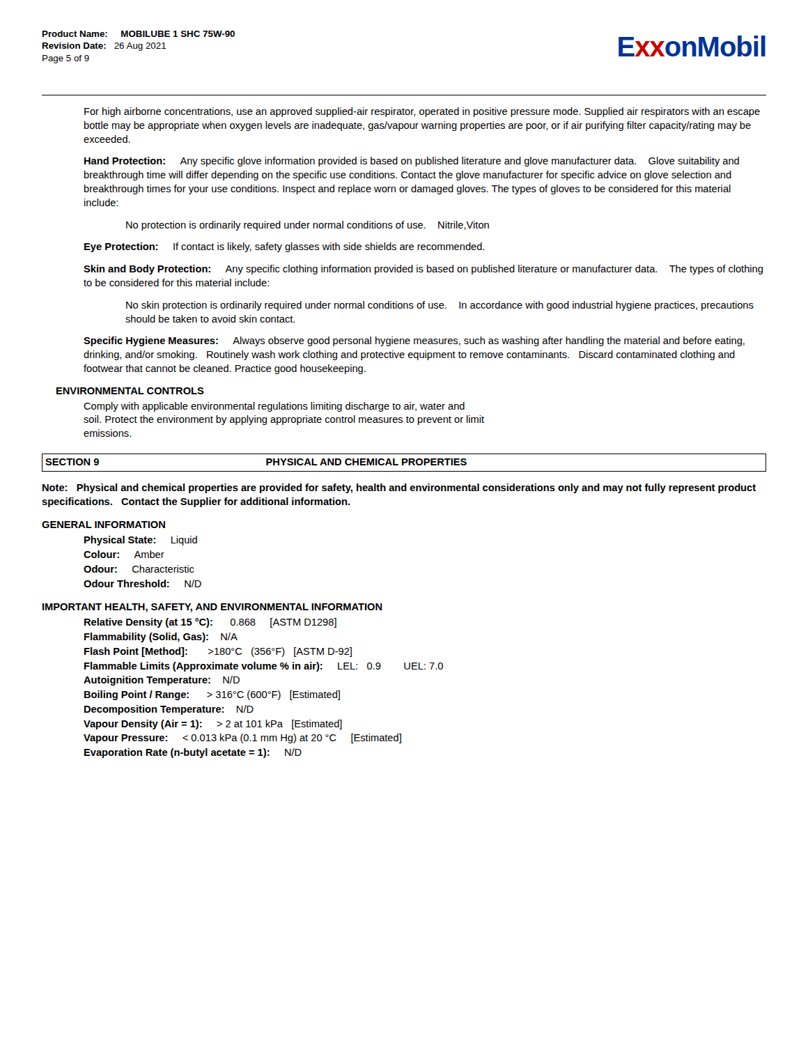Exx onMobil
Product Name: MOBILUBE 1 SHC 75W-90
Revision Date: 26 Aug 2021
Page 5 of 9
For high airborne concentrations, use an approved supplied-air respirator, operated in positive pressure mode. Supplied air respirators with an escape bottle may be appropriate when oxygen levels are inadequate, gas/vapour warning properties are poor, or if air purifying filter capacity/rating may be exceeded.
Hand Protection: Any specific glove information provided is based on published literature and glove manufacturer data. Glove suitability and breakthrough time will differ depending on the specific use conditions. Contact the glove manufacturer for specific advice on glove selection and breakthrough times for your use conditions. Inspect and replace worn or damaged gloves. The types of gloves to be considered for this material include:
No protection is ordinarily required under normal conditions of use. Nitrile,Viton
Eye Protection: If contact is likely, safety glasses with side shields are recommended.
Skin and Body Protection: Any specific clothing information provided is based on published literature or manufacturer data. The types of clothing to be considered for this material include:
No skin protection is ordinarily required under normal conditions of use. In accordance with good industrial hygiene practices, precautions should be taken to avoid skin contact.
Specific Hygiene Measures: Always observe good personal hygiene measures, such as washing after handling the material and before eating, drinking, and/or smoking. Routinely wash work clothing and protective equipment to remove contaminants. Discard contaminated clothing and footwear that cannot be cleaned. Practice good housekeeping.
ENVIRONMENTAL CONTROLS
Comply with applicable environmental regulations limiting discharge to air, water and
soil. Protect the environment by applying appropriate control measures to prevent or limit
emissions.
SECTION 9 PHYSICAL AND CHEMICAL PROPERTIES
Note: Physical and chemical properties are provided for safety, health and environmental considerations only and may not fully represent product specifications. Contact the Supplier for additional information.
GENERAL INFORMATION
Physical State: Liquid
Colour: Amber
Odour: Characteristic
Odour Threshold: N/D
IMPORTANT HEALTH, SAFETY, AND ENVIRONMENTAL INFORMATION
Relative Density (at 15 °C): 0.868 [ASTM D1298]
Flammability (Solid, Gas): N/A
Flash Point [Method]: >180°C (356°F) [ASTM D-92]
Flammable Limits (Approximate volume % in air): LEL: 0.9 UEL: 7.0
Autoignition Temperature: N/D
Boiling Point / Range: > 316°C (600°F) [Estimated]
Decomposition Temperature: N/D
Vapour Density (Air = 1): > 2 at 101 kPa [Estimated]
Vapour Pressure: < 0.013 kPa (0.1 mm Hg) at 20 °C [Estimated]
Evaporation Rate (n-butyl acetate = 1): N/D